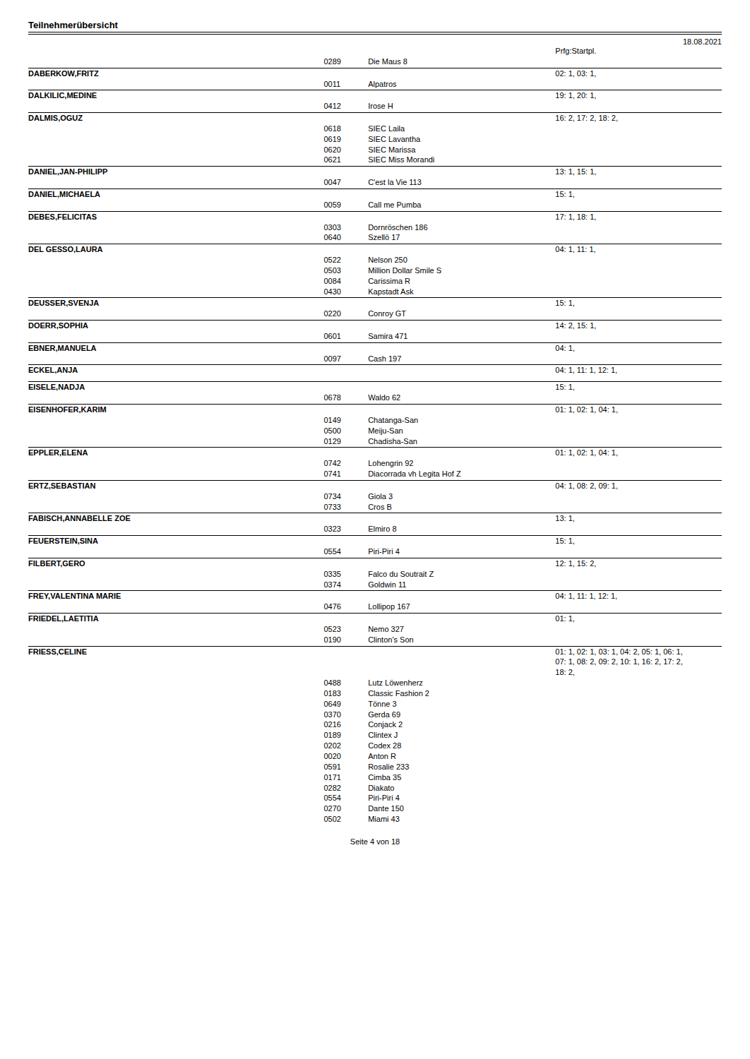Teilnehmerübersicht
18.08.2021
| | | | Prfg:Startpl. |
| | 0289 | Die Maus 8 | |
| DABERKOW,FRITZ | | | 02: 1, 03: 1, |
| | 0011 | Alpatros | |
| DALKILIC,MEDINE | | | 19: 1, 20: 1, |
| | 0412 | Irose H | |
| DALMIS,OGUZ | | | 16: 2, 17: 2, 18: 2, |
| | 0618 | SIEC Laila | |
| | 0619 | SIEC Lavantha | |
| | 0620 | SIEC Marissa | |
| | 0621 | SIEC Miss Morandi | |
| DANIEL,JAN-PHILIPP | | | 13: 1, 15: 1, |
| | 0047 | C'est la Vie 113 | |
| DANIEL,MICHAELA | | | 15: 1, |
| | 0059 | Call me Pumba | |
| DEBES,FELICITAS | | | 17: 1, 18: 1, |
| | 0303 | Dornröschen 186 | |
| | 0640 | Szellö 17 | |
| DEL GESSO,LAURA | | | 04: 1, 11: 1, |
| | 0522 | Nelson 250 | |
| | 0503 | Million Dollar Smile S | |
| | 0084 | Carissima R | |
| | 0430 | Kapstadt Ask | |
| DEUSSER,SVENJA | | | 15: 1, |
| | 0220 | Conroy GT | |
| DOERR,SOPHIA | | | 14: 2, 15: 1, |
| | 0601 | Samira 471 | |
| EBNER,MANUELA | | | 04: 1, |
| | 0097 | Cash 197 | |
| ECKEL,ANJA | | | 04: 1, 11: 1, 12: 1, |
| EISELE,NADJA | | | 15: 1, |
| | 0678 | Waldo 62 | |
| EISENHOFER,KARIM | | | 01: 1, 02: 1, 04: 1, |
| | 0149 | Chatanga-San | |
| | 0500 | Meiju-San | |
| | 0129 | Chadisha-San | |
| EPPLER,ELENA | | | 01: 1, 02: 1, 04: 1, |
| | 0742 | Lohengrin 92 | |
| | 0741 | Diacorrada vh Legita Hof Z | |
| ERTZ,SEBASTIAN | | | 04: 1, 08: 2, 09: 1, |
| | 0734 | Giola 3 | |
| | 0733 | Cros B | |
| FABISCH,ANNABELLE ZOE | | | 13: 1, |
| | 0323 | Elmiro 8 | |
| FEUERSTEIN,SINA | | | 15: 1, |
| | 0554 | Piri-Piri 4 | |
| FILBERT,GERO | | | 12: 1, 15: 2, |
| | 0335 | Falco du Soutrait Z | |
| | 0374 | Goldwin 11 | |
| FREY,VALENTINA MARIE | | | 04: 1, 11: 1, 12: 1, |
| | 0476 | Lollipop 167 | |
| FRIEDEL,LAETITIA | | | 01: 1, |
| | 0523 | Nemo 327 | |
| | 0190 | Clinton's Son | |
| FRIESS,CELINE | | | 01: 1, 02: 1, 03: 1, 04: 2, 05: 1, 06: 1, 07: 1, 08: 2, 09: 2, 10: 1, 16: 2, 17: 2, 18: 2, |
| | 0488 | Lutz Löwenherz | |
| | 0183 | Classic Fashion 2 | |
| | 0649 | Tönne 3 | |
| | 0370 | Gerda 69 | |
| | 0216 | Conjack 2 | |
| | 0189 | Clintex J | |
| | 0202 | Codex 28 | |
| | 0020 | Anton R | |
| | 0591 | Rosalie 233 | |
| | 0171 | Cimba 35 | |
| | 0282 | Diakato | |
| | 0554 | Piri-Piri 4 | |
| | 0270 | Dante 150 | |
| | 0502 | Miami 43 | |
Seite 4 von 18